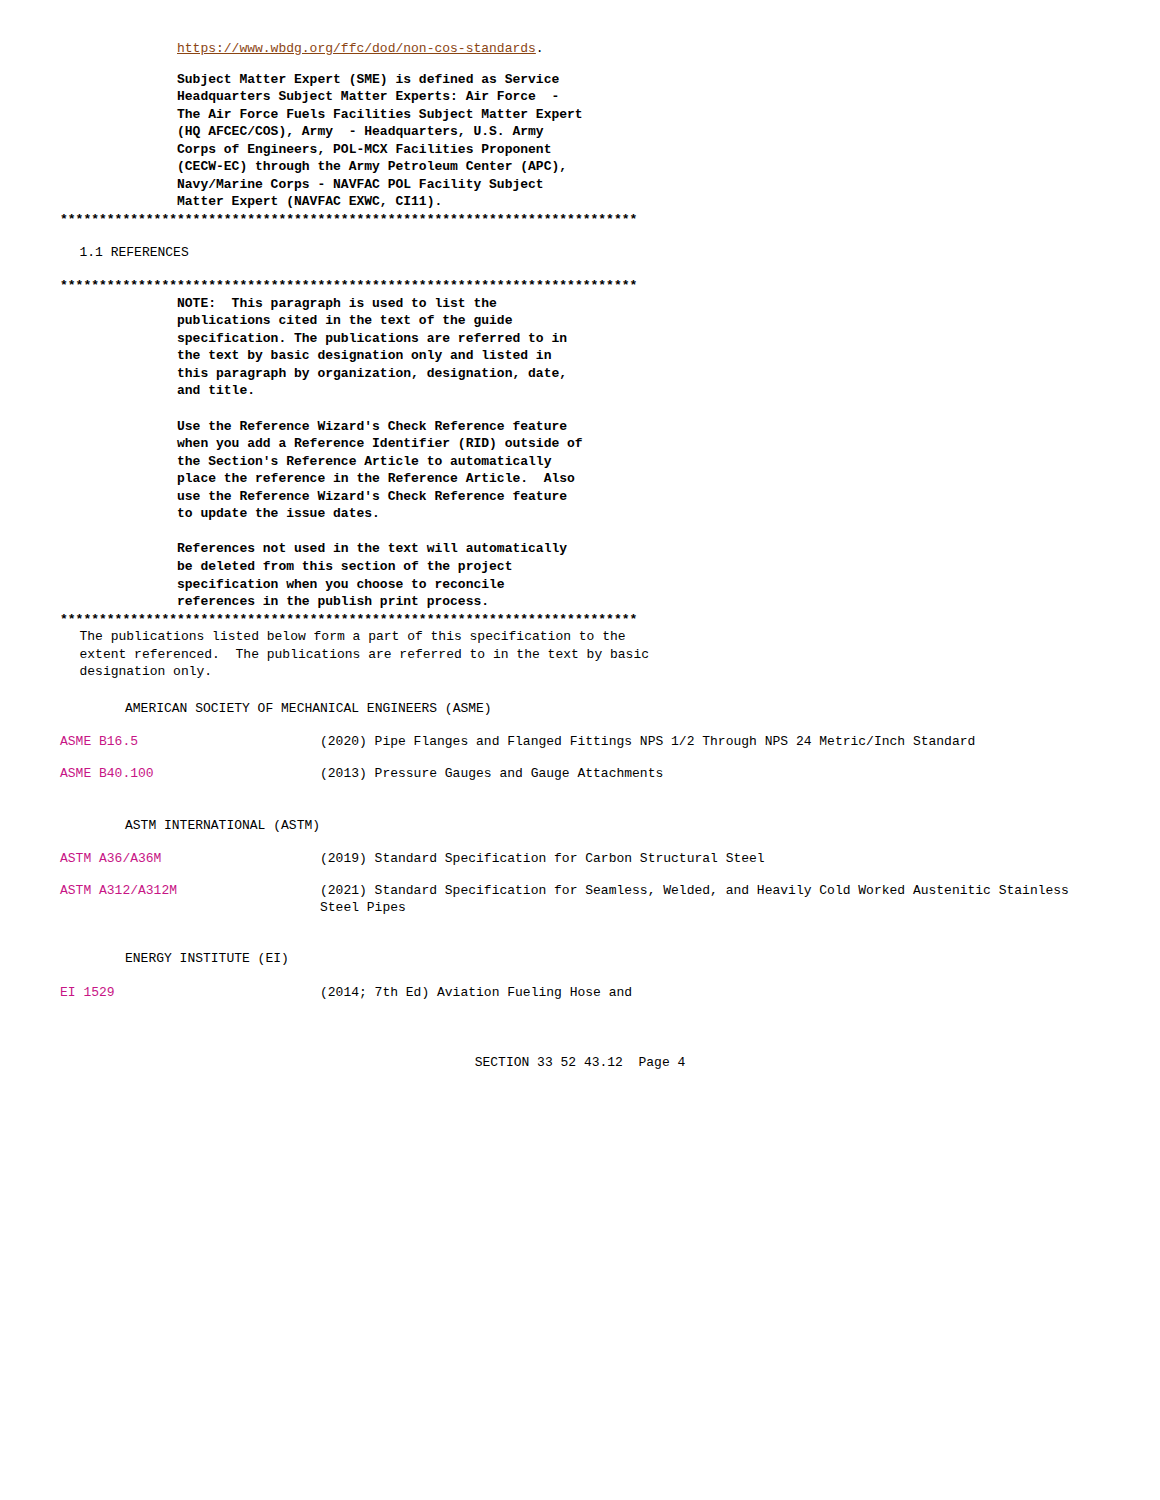https://www.wbdg.org/ffc/dod/non-cos-standards.
Subject Matter Expert (SME) is defined as Service Headquarters Subject Matter Experts: Air Force - The Air Force Fuels Facilities Subject Matter Expert (HQ AFCEC/COS), Army - Headquarters, U.S. Army Corps of Engineers, POL-MCX Facilities Proponent (CECW-EC) through the Army Petroleum Center (APC), Navy/Marine Corps - NAVFAC POL Facility Subject Matter Expert (NAVFAC EXWC, CI11).
**************************************************************************
1.1 REFERENCES
**************************************************************************
NOTE: This paragraph is used to list the publications cited in the text of the guide specification. The publications are referred to in the text by basic designation only and listed in this paragraph by organization, designation, date, and title. Use the Reference Wizard's Check Reference feature when you add a Reference Identifier (RID) outside of the Section's Reference Article to automatically place the reference in the Reference Article. Also use the Reference Wizard's Check Reference feature to update the issue dates. References not used in the text will automatically be deleted from this section of the project specification when you choose to reconcile references in the publish print process.
**************************************************************************
The publications listed below form a part of this specification to the extent referenced. The publications are referred to in the text by basic designation only.
AMERICAN SOCIETY OF MECHANICAL ENGINEERS (ASME)
| ASME B16.5 | (2020) Pipe Flanges and Flanged Fittings NPS 1/2 Through NPS 24 Metric/Inch Standard |
| ASME B40.100 | (2013) Pressure Gauges and Gauge Attachments |
ASTM INTERNATIONAL (ASTM)
| ASTM A36/A36M | (2019) Standard Specification for Carbon Structural Steel |
| ASTM A312/A312M | (2021) Standard Specification for Seamless, Welded, and Heavily Cold Worked Austenitic Stainless Steel Pipes |
ENERGY INSTITUTE (EI)
| EI 1529 | (2014; 7th Ed) Aviation Fueling Hose and |
SECTION 33 52 43.12 Page 4